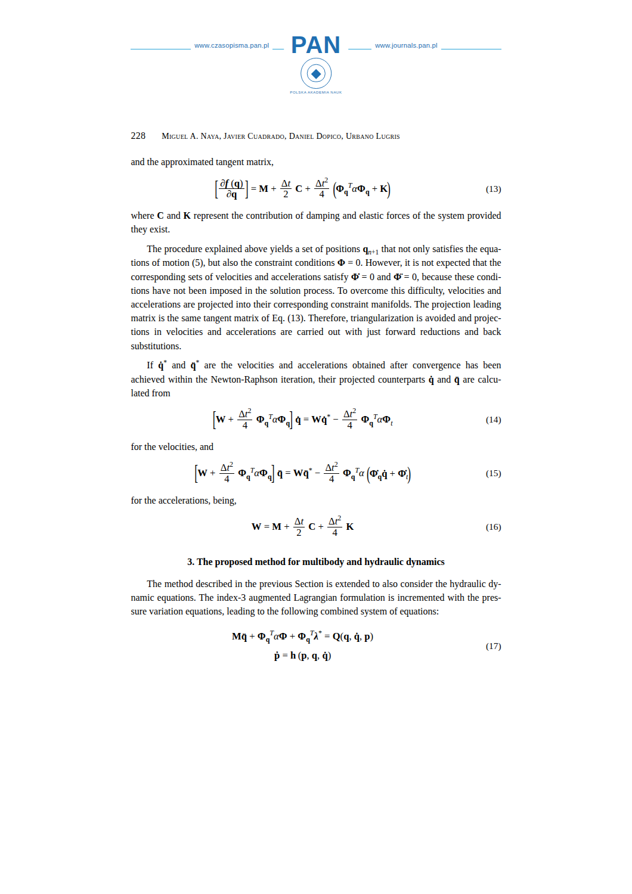www.czasopisma.pan.pl
www.journals.pan.pl
PAN
POLSKA AKADEMIA NAUK
228 Miguel A. Naya, Javier Cuadrado, Daniel Dopico, Urbano Lugris
and the approximated tangent matrix,
∂f (q) ∂q = M + Δt 2 C + Δt24 ΦqTαΦq + K
(13)
where C and K represent the contribution of damping and elastic forces of the system provided they exist.
The procedure explained above yields a set of positions qn+1 that not only satisfies the equations of motion (5), but also the constraint conditions Φ = 0. However, it is not expected that the corresponding sets of velocities and accelerations satisfy Φ̇ = 0 and Φ̈ = 0, because these conditions have not been imposed in the solution process. To overcome this difficulty, velocities and accelerations are projected into their corresponding constraint manifolds. The projection leading matrix is the same tangent matrix of Eq. (13). Therefore, triangularization is avoided and projections in velocities and accelerations are carried out with just forward reductions and back substitutions.
If q̇* and q̈* are the velocities and accelerations obtained after convergence has been achieved within the Newton-Raphson iteration, their projected counterparts q̇ and q̈ are calculated from
W + Δt24 ΦqTαΦq q̇ = Wq̇* − Δt24 ΦqTαΦt
(14)
for the velocities, and
W + Δt24 ΦqTαΦq q̈ = Wq̈* − Δt24 ΦqTα Φ̇qq̇ + Φ̇t
(15)
for the accelerations, being,
W = M + Δt 2 C + Δt24 K
(16)
3. The proposed method for multibody and hydraulic dynamics
The method described in the previous Section is extended to also consider the hydraulic dynamic equations. The index-3 augmented Lagrangian formulation is incremented with the pressure variation equations, leading to the following combined system of equations:
Mq̈ + ΦqTαΦ + ΦqTλ* = Q(q, q̇, p)
ṗ = h (p, q, q̇)
(17)